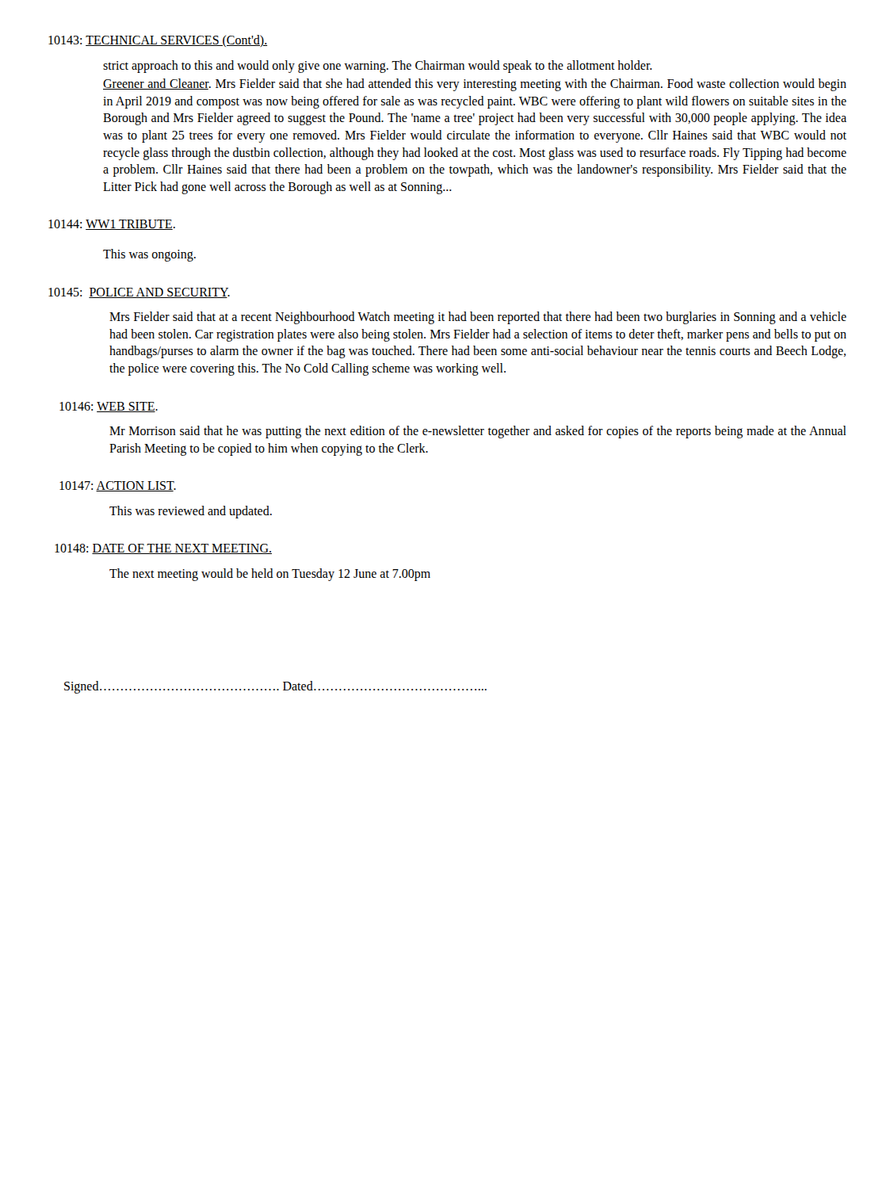10143: TECHNICAL SERVICES (Cont'd).
strict approach to this and would only give one warning. The Chairman would speak to the allotment holder.
Greener and Cleaner. Mrs Fielder said that she had attended this very interesting meeting with the Chairman. Food waste collection would begin in April 2019 and compost was now being offered for sale as was recycled paint. WBC were offering to plant wild flowers on suitable sites in the Borough and Mrs Fielder agreed to suggest the Pound. The 'name a tree' project had been very successful with 30,000 people applying. The idea was to plant 25 trees for every one removed. Mrs Fielder would circulate the information to everyone. Cllr Haines said that WBC would not recycle glass through the dustbin collection, although they had looked at the cost. Most glass was used to resurface roads. Fly Tipping had become a problem. Cllr Haines said that there had been a problem on the towpath, which was the landowner's responsibility. Mrs Fielder said that the Litter Pick had gone well across the Borough as well as at Sonning...
10144: WW1 TRIBUTE.
This was ongoing.
10145: POLICE AND SECURITY.
Mrs Fielder said that at a recent Neighbourhood Watch meeting it had been reported that there had been two burglaries in Sonning and a vehicle had been stolen. Car registration plates were also being stolen. Mrs Fielder had a selection of items to deter theft, marker pens and bells to put on handbags/purses to alarm the owner if the bag was touched. There had been some anti-social behaviour near the tennis courts and Beech Lodge, the police were covering this. The No Cold Calling scheme was working well.
10146: WEB SITE.
Mr Morrison said that he was putting the next edition of the e-newsletter together and asked for copies of the reports being made at the Annual Parish Meeting to be copied to him when copying to the Clerk.
10147: ACTION LIST.
This was reviewed and updated.
10148: DATE OF THE NEXT MEETING.
The next meeting would be held on Tuesday 12 June at 7.00pm
Signed……………………………………. Dated…………………………………...